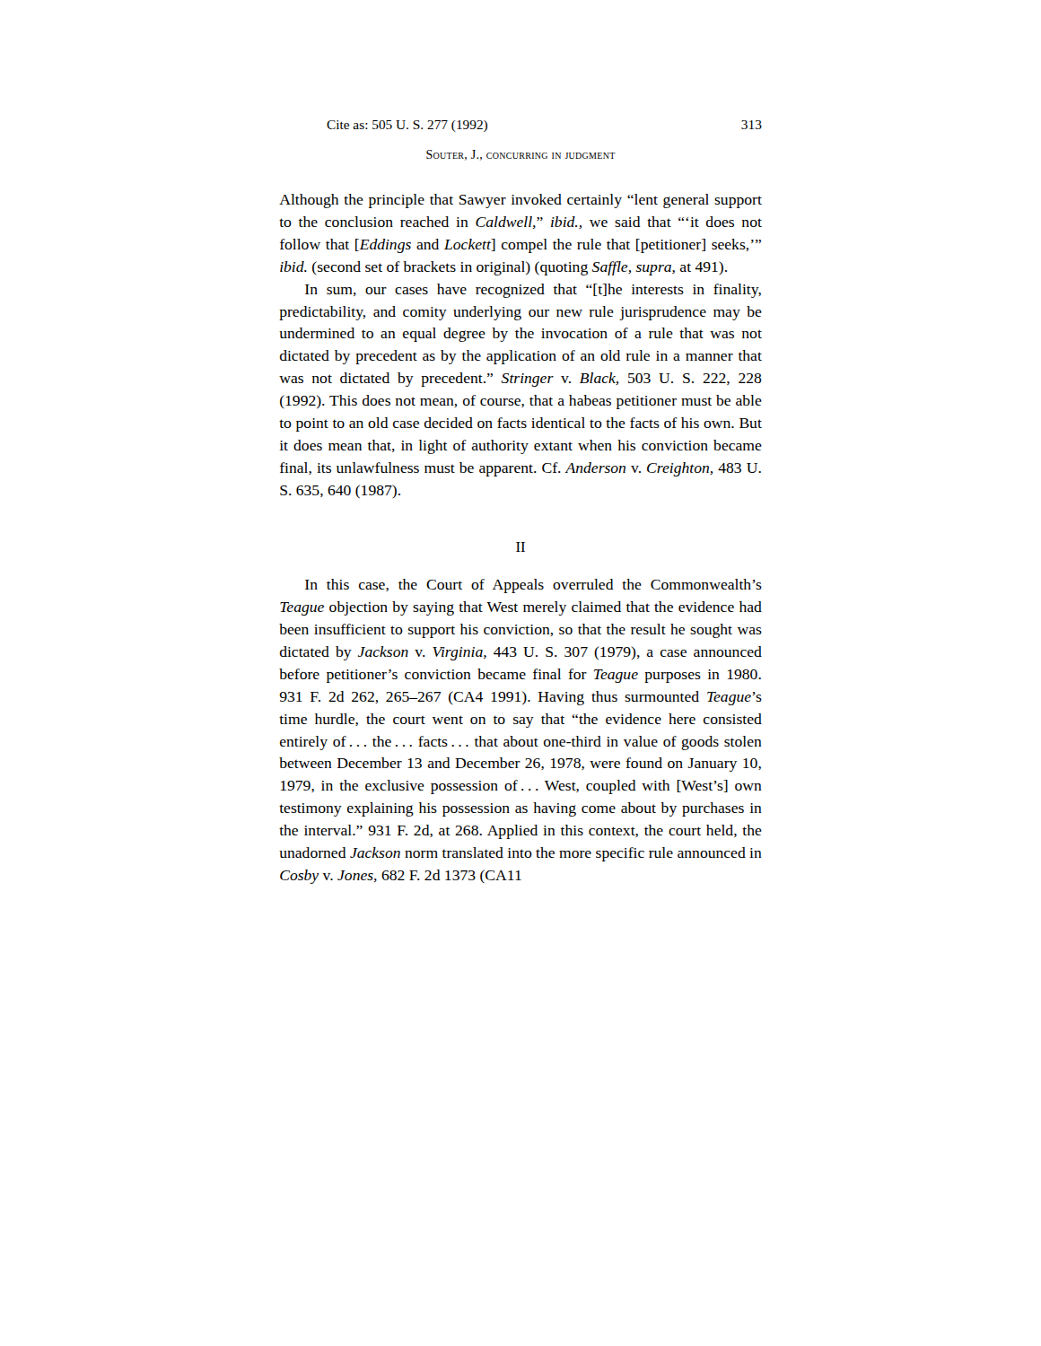Cite as: 505 U. S. 277 (1992) 313
Souter, J., concurring in judgment
Although the principle that Sawyer invoked certainly “lent general support to the conclusion reached in Caldwell,” ibid., we said that “‘it does not follow that [Eddings and Lockett] compel the rule that [petitioner] seeks,’” ibid. (second set of brackets in original) (quoting Saffle, supra, at 491).
In sum, our cases have recognized that “[t]he interests in finality, predictability, and comity underlying our new rule jurisprudence may be undermined to an equal degree by the invocation of a rule that was not dictated by precedent as by the application of an old rule in a manner that was not dictated by precedent.” Stringer v. Black, 503 U. S. 222, 228 (1992). This does not mean, of course, that a habeas petitioner must be able to point to an old case decided on facts identical to the facts of his own. But it does mean that, in light of authority extant when his conviction became final, its unlawfulness must be apparent. Cf. Anderson v. Creighton, 483 U. S. 635, 640 (1987).
II
In this case, the Court of Appeals overruled the Commonwealth’s Teague objection by saying that West merely claimed that the evidence had been insufficient to support his conviction, so that the result he sought was dictated by Jackson v. Virginia, 443 U. S. 307 (1979), a case announced before petitioner’s conviction became final for Teague purposes in 1980. 931 F. 2d 262, 265–267 (CA4 1991). Having thus surmounted Teague’s time hurdle, the court went on to say that “the evidence here consisted entirely of . . . the . . . facts . . . that about one-third in value of goods stolen between December 13 and December 26, 1978, were found on January 10, 1979, in the exclusive possession of . . . West, coupled with [West’s] own testimony explaining his possession as having come about by purchases in the interval.” 931 F. 2d, at 268. Applied in this context, the court held, the unadorned Jackson norm translated into the more specific rule announced in Cosby v. Jones, 682 F. 2d 1373 (CA11